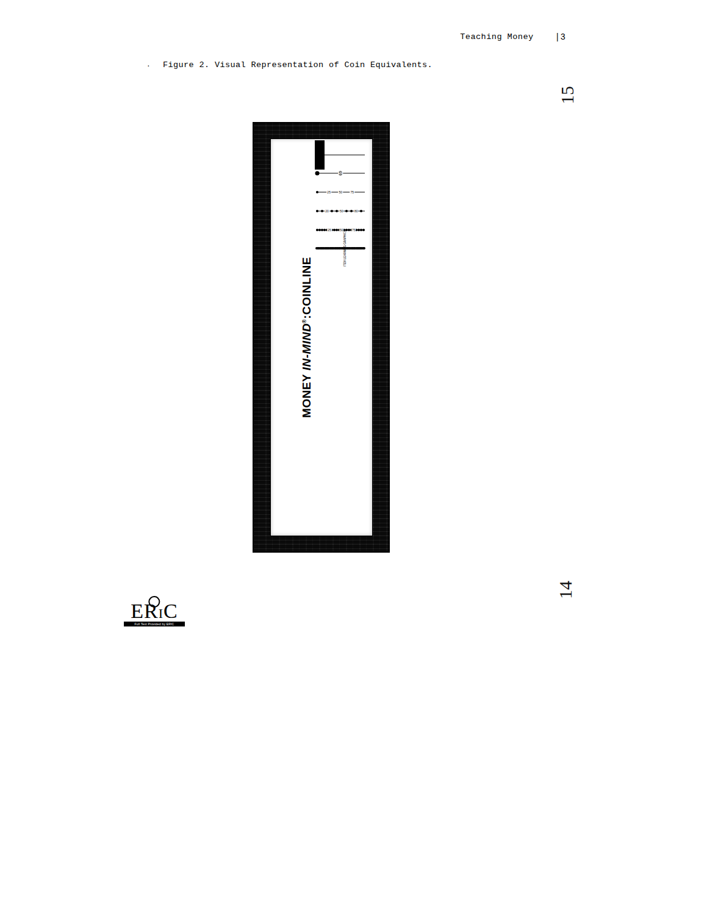Teaching Money |3
. Figure 2. Visual Representation of Coin Equivalents.
15
14
MONEY IN-MIND®:COINLINE
50
25
50
75
20
50
80
25
50
75
ITEM LEARNING GRAPHICS
ERIC
Full Text Provided by ERIC